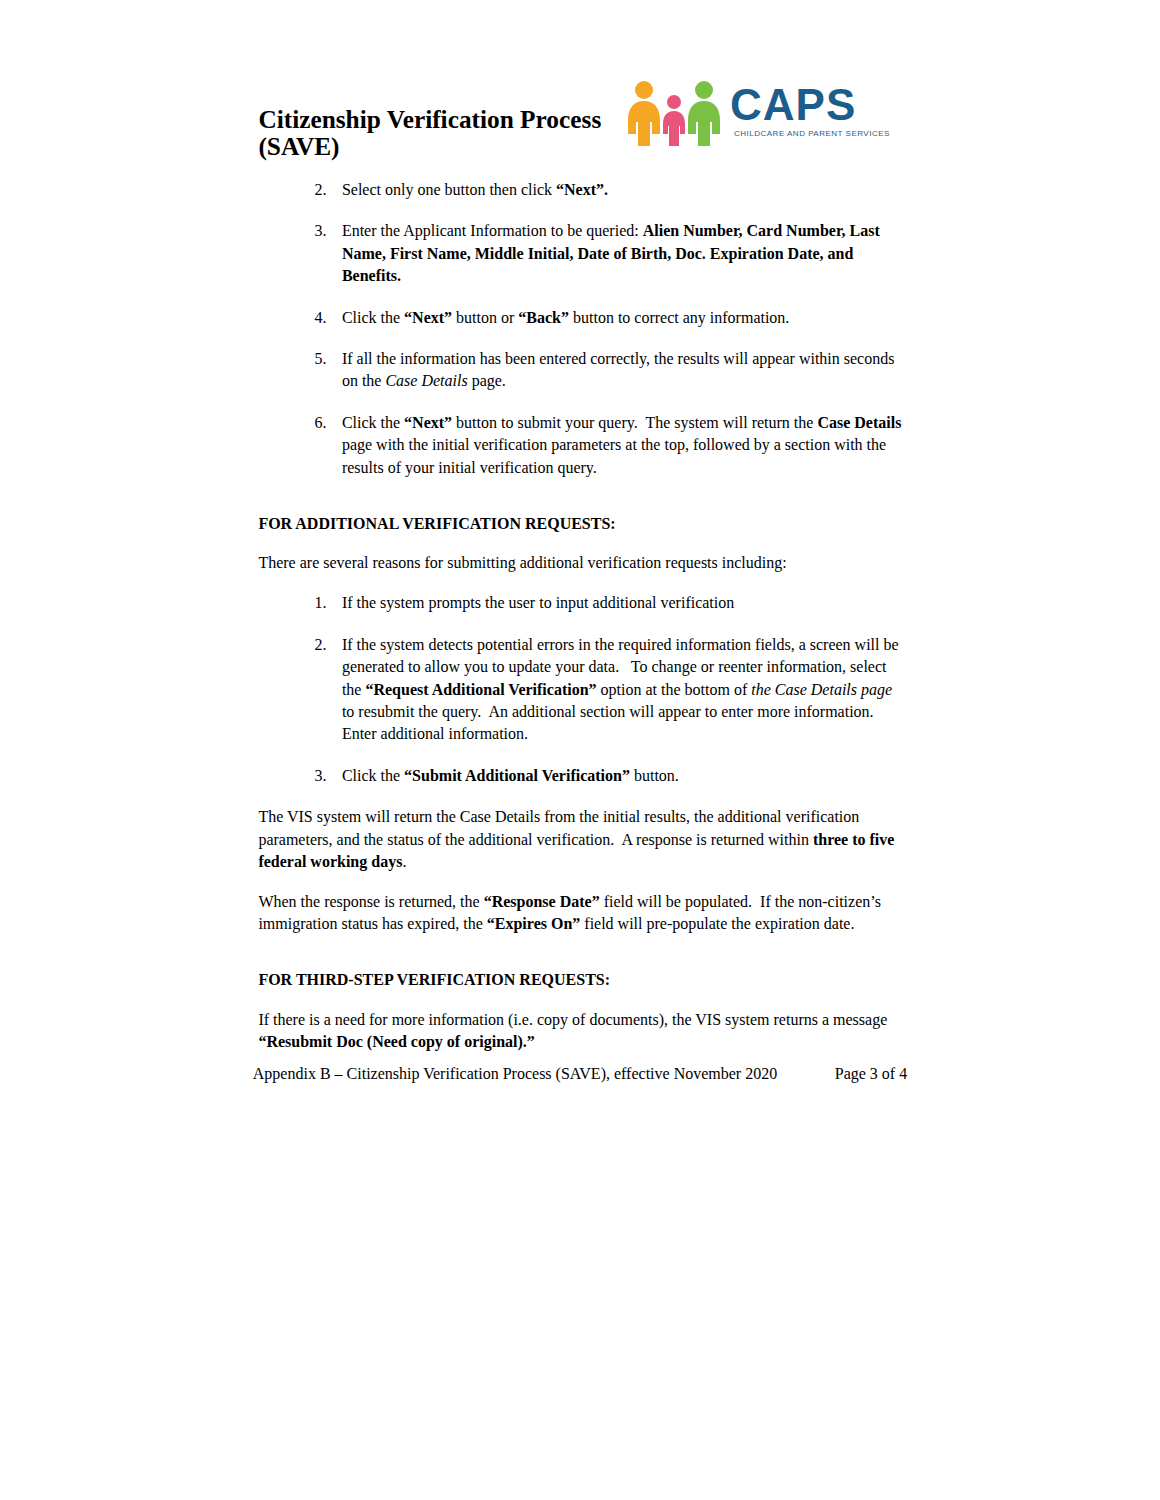Citizenship Verification Process (SAVE)
CAPS CHILDCARE AND PARENT SERVICES
Select only one button then click “Next”.
Enter the Applicant Information to be queried: Alien Number, Card Number, Last Name, First Name, Middle Initial, Date of Birth, Doc. Expiration Date, and Benefits.
Click the “Next” button or “Back” button to correct any information.
If all the information has been entered correctly, the results will appear within seconds on the Case Details page.
Click the “Next” button to submit your query. The system will return the Case Details page with the initial verification parameters at the top, followed by a section with the results of your initial verification query.
FOR ADDITIONAL VERIFICATION REQUESTS:
There are several reasons for submitting additional verification requests including:
If the system prompts the user to input additional verification
If the system detects potential errors in the required information fields, a screen will be generated to allow you to update your data. To change or reenter information, select the “Request Additional Verification” option at the bottom of the Case Details page to resubmit the query. An additional section will appear to enter more information. Enter additional information.
Click the “Submit Additional Verification” button.
The VIS system will return the Case Details from the initial results, the additional verification parameters, and the status of the additional verification. A response is returned within three to five federal working days.
When the response is returned, the “Response Date” field will be populated. If the non-citizen’s immigration status has expired, the “Expires On” field will pre-populate the expiration date.
FOR THIRD-STEP VERIFICATION REQUESTS:
If there is a need for more information (i.e. copy of documents), the VIS system returns a message “Resubmit Doc (Need copy of original).”
Appendix B – Citizenship Verification Process (SAVE), effective November 2020 Page 3 of 4